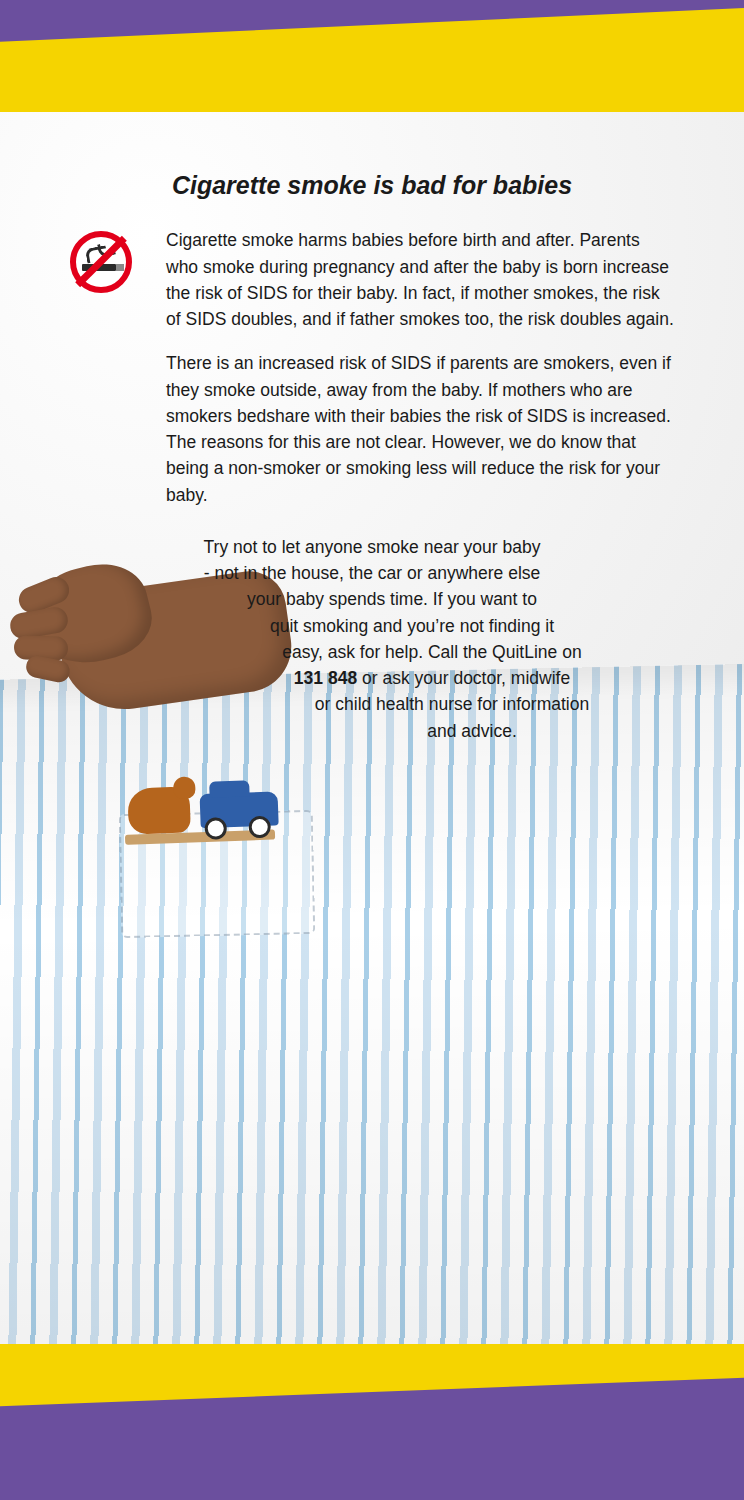Cigarette smoke is bad for babies
Cigarette smoke harms babies before birth and after. Parents who smoke during pregnancy and after the baby is born increase the risk of SIDS for their baby. In fact, if mother smokes, the risk of SIDS doubles, and if father smokes too, the risk doubles again.
There is an increased risk of SIDS if parents are smokers, even if they smoke outside, away from the baby. If mothers who are smokers bedshare with their babies the risk of SIDS is increased. The reasons for this are not clear. However, we do know that being a non-smoker or smoking less will reduce the risk for your baby.
Try not to let anyone smoke near your baby
- not in the house, the car or anywhere else
your baby spends time. If you want to
quit smoking and you’re not finding it
easy, ask for help. Call the QuitLine on
131 848 or ask your doctor, midwife
or child health nurse for information
and advice.